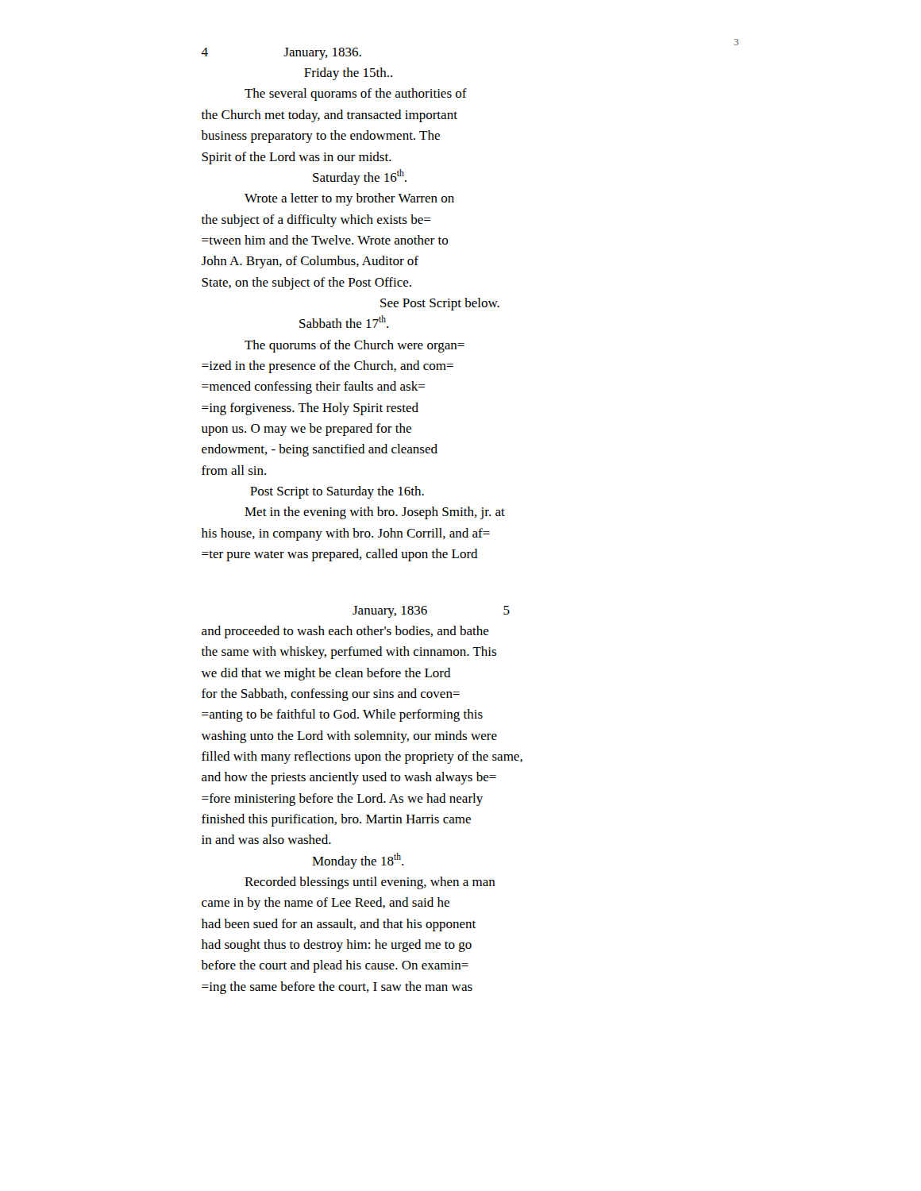3
4 January, 1836.
Friday the 15th..
The several quorams of the authorities of
the Church met today, and transacted important
business preparatory to the endowment. The
Spirit of the Lord was in our midst.
Saturday the 16th.
Wrote a letter to my brother Warren on
the subject of a difficulty which exists be=
=tween him and the Twelve. Wrote another to
John A. Bryan, of Columbus, Auditor of
State, on the subject of the Post Office.
See Post Script below.
Sabbath the 17th.
The quorums of the Church were organ=
=ized in the presence of the Church, and com=
=menced confessing their faults and ask=
=ing forgiveness. The Holy Spirit rested
upon us. O may we be prepared for the
endowment, - being sanctified and cleansed
from all sin.
Post Script to Saturday the 16th.
Met in the evening with bro. Joseph Smith, jr. at
his house, in company with bro. John Corrill, and af=
=ter pure water was prepared, called upon the Lord
January, 1836 5
and proceeded to wash each other's bodies, and bathe
the same with whiskey, perfumed with cinnamon. This
we did that we might be clean before the Lord
for the Sabbath, confessing our sins and coven=
=anting to be faithful to God. While performing this
washing unto the Lord with solemnity, our minds were
filled with many reflections upon the propriety of the same,
and how the priests anciently used to wash always be=
=fore ministering before the Lord. As we had nearly
finished this purification, bro. Martin Harris came
in and was also washed.
Monday the 18th.
Recorded blessings until evening, when a man
came in by the name of Lee Reed, and said he
had been sued for an assault, and that his opponent
had sought thus to destroy him: he urged me to go
before the court and plead his cause. On examin=
=ing the same before the court, I saw the man was